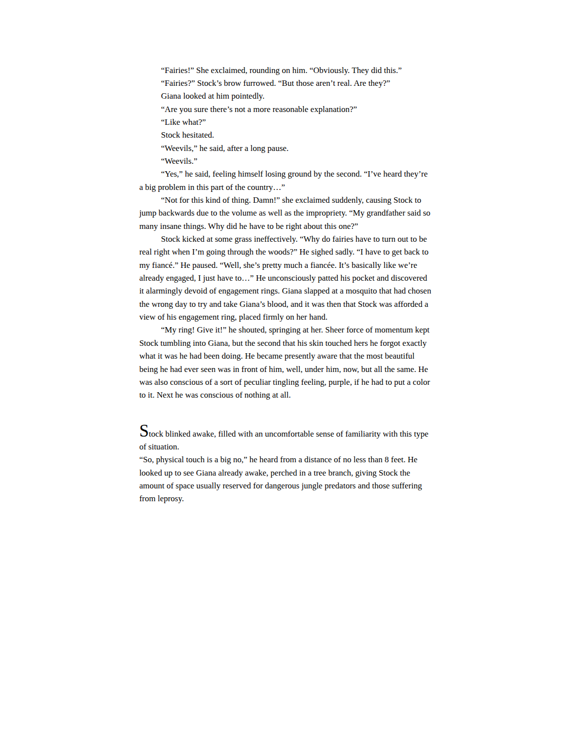“Fairies!” She exclaimed, rounding on him. “Obviously. They did this.”
“Fairies?” Stock’s brow furrowed. “But those aren’t real. Are they?”
Giana looked at him pointedly.
“Are you sure there’s not a more reasonable explanation?”
“Like what?”
Stock hesitated.
“Weevils,” he said, after a long pause.
“Weevils.”
“Yes,” he said, feeling himself losing ground by the second. “I’ve heard they’re a big problem in this part of the country…”
“Not for this kind of thing. Damn!” she exclaimed suddenly, causing Stock to jump backwards due to the volume as well as the impropriety. “My grandfather said so many insane things. Why did he have to be right about this one?”
Stock kicked at some grass ineffectively. “Why do fairies have to turn out to be real right when I’m going through the woods?” He sighed sadly. “I have to get back to my fiancé.” He paused. “Well, she’s pretty much a fiancée. It’s basically like we’re already engaged, I just have to…” He unconsciously patted his pocket and discovered it alarmingly devoid of engagement rings. Giana slapped at a mosquito that had chosen the wrong day to try and take Giana’s blood, and it was then that Stock was afforded a view of his engagement ring, placed firmly on her hand.
“My ring! Give it!” he shouted, springing at her. Sheer force of momentum kept Stock tumbling into Giana, but the second that his skin touched hers he forgot exactly what it was he had been doing. He became presently aware that the most beautiful being he had ever seen was in front of him, well, under him, now, but all the same. He was also conscious of a sort of peculiar tingling feeling, purple, if he had to put a color to it. Next he was conscious of nothing at all.
Stock blinked awake, filled with an uncomfortable sense of familiarity with this type of situation.
“So, physical touch is a big no,” he heard from a distance of no less than 8 feet. He looked up to see Giana already awake, perched in a tree branch, giving Stock the amount of space usually reserved for dangerous jungle predators and those suffering from leprosy.